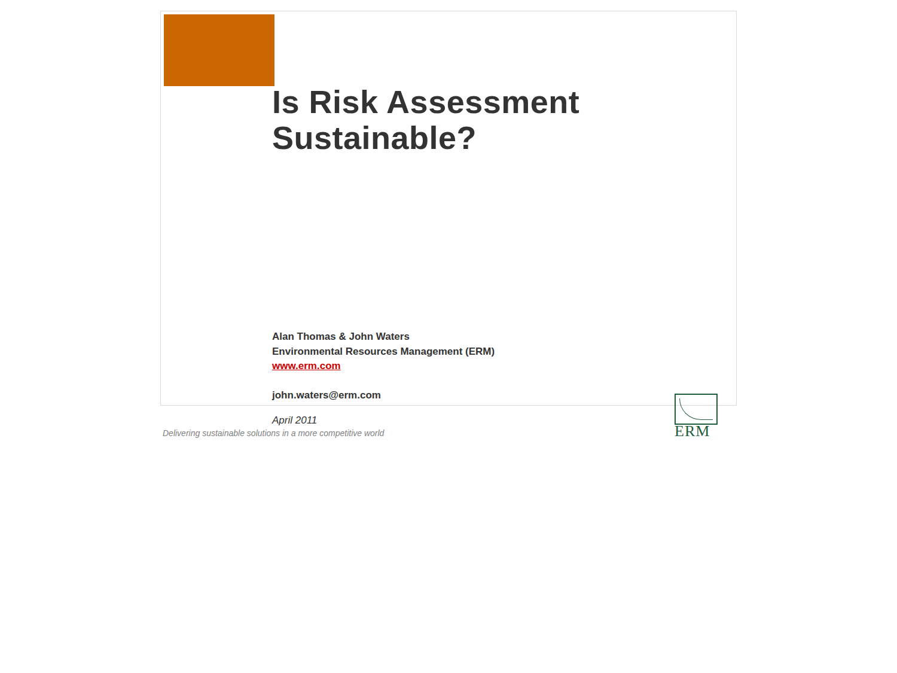Is Risk Assessment
Sustainable?
Alan Thomas & John Waters
Environmental Resources Management (ERM)
www.erm.com
john.waters@erm.com
April 2011
Delivering sustainable solutions in a more competitive world
ERM